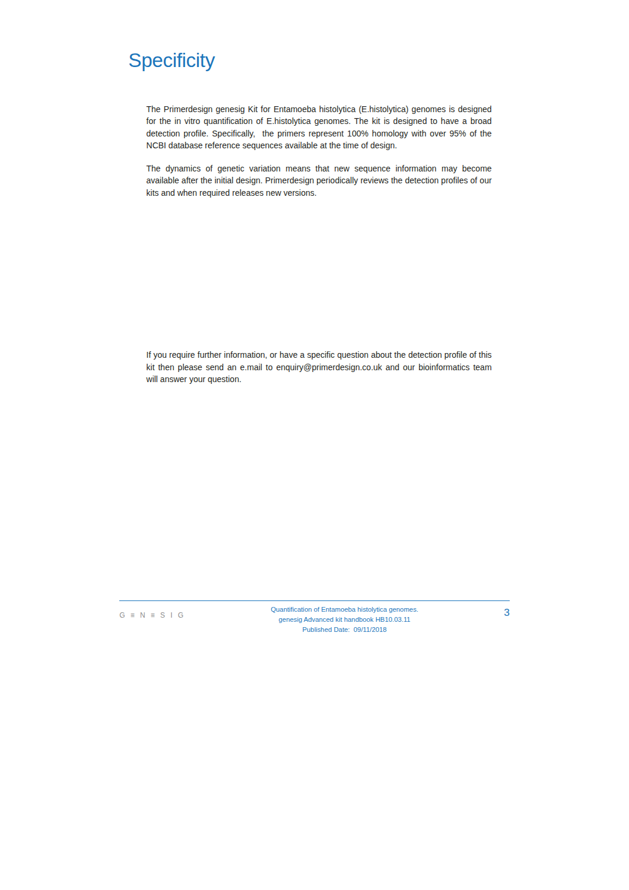Specificity
The Primerdesign genesig Kit for Entamoeba histolytica (E.histolytica) genomes is designed for the in vitro quantification of E.histolytica genomes. The kit is designed to have a broad detection profile. Specifically, the primers represent 100% homology with over 95% of the NCBI database reference sequences available at the time of design.
The dynamics of genetic variation means that new sequence information may become available after the initial design. Primerdesign periodically reviews the detection profiles of our kits and when required releases new versions.
If you require further information, or have a specific question about the detection profile of this kit then please send an e.mail to enquiry@primerdesign.co.uk and our bioinformatics team will answer your question.
G ≡ N ≡ S I G
Quantification of Entamoeba histolytica genomes.
genesig Advanced kit handbook HB10.03.11
Published Date: 09/11/2018
3